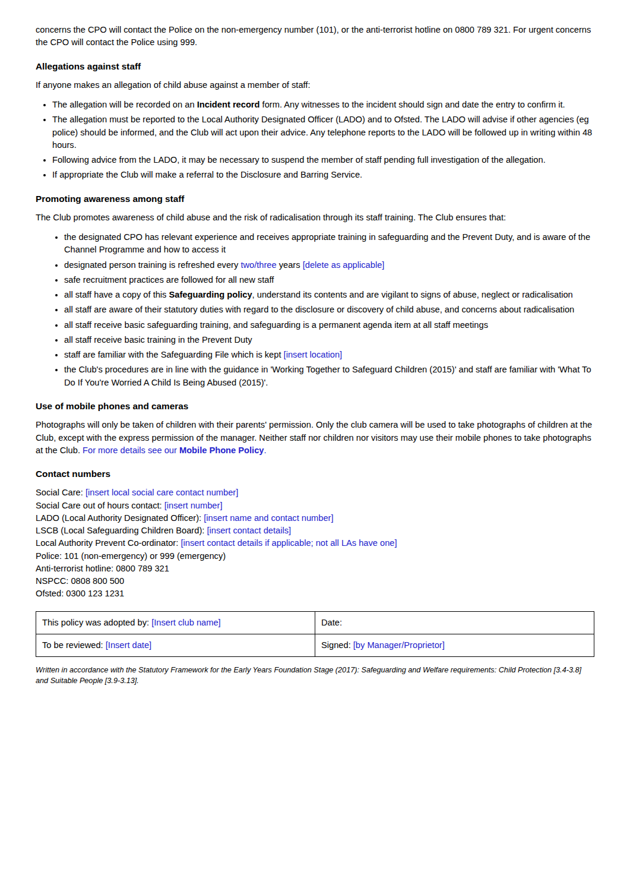concerns the CPO will contact the Police on the non-emergency number (101), or the anti-terrorist hotline on 0800 789 321. For urgent concerns the CPO will contact the Police using 999.
Allegations against staff
If anyone makes an allegation of child abuse against a member of staff:
The allegation will be recorded on an Incident record form. Any witnesses to the incident should sign and date the entry to confirm it.
The allegation must be reported to the Local Authority Designated Officer (LADO) and to Ofsted. The LADO will advise if other agencies (eg police) should be informed, and the Club will act upon their advice. Any telephone reports to the LADO will be followed up in writing within 48 hours.
Following advice from the LADO, it may be necessary to suspend the member of staff pending full investigation of the allegation.
If appropriate the Club will make a referral to the Disclosure and Barring Service.
Promoting awareness among staff
The Club promotes awareness of child abuse and the risk of radicalisation through its staff training. The Club ensures that:
the designated CPO has relevant experience and receives appropriate training in safeguarding and the Prevent Duty, and is aware of the Channel Programme and how to access it
designated person training is refreshed every two/three years [delete as applicable]
safe recruitment practices are followed for all new staff
all staff have a copy of this Safeguarding policy, understand its contents and are vigilant to signs of abuse, neglect or radicalisation
all staff are aware of their statutory duties with regard to the disclosure or discovery of child abuse, and concerns about radicalisation
all staff receive basic safeguarding training, and safeguarding is a permanent agenda item at all staff meetings
all staff receive basic training in the Prevent Duty
staff are familiar with the Safeguarding File which is kept [insert location]
the Club's procedures are in line with the guidance in 'Working Together to Safeguard Children (2015)' and staff are familiar with 'What To Do If You're Worried A Child Is Being Abused (2015)'.
Use of mobile phones and cameras
Photographs will only be taken of children with their parents' permission. Only the club camera will be used to take photographs of children at the Club, except with the express permission of the manager. Neither staff nor children nor visitors may use their mobile phones to take photographs at the Club. For more details see our Mobile Phone Policy.
Contact numbers
Social Care: [insert local social care contact number]
Social Care out of hours contact: [insert number]
LADO (Local Authority Designated Officer): [insert name and contact number]
LSCB (Local Safeguarding Children Board): [insert contact details]
Local Authority Prevent Co-ordinator: [insert contact details if applicable; not all LAs have one]
Police: 101 (non-emergency) or 999 (emergency)
Anti-terrorist hotline: 0800 789 321
NSPCC: 0808 800 500
Ofsted: 0300 123 1231
| This policy was adopted by: [Insert club name] | Date: |
| To be reviewed: [Insert date] | Signed: [by Manager/Proprietor] |
Written in accordance with the Statutory Framework for the Early Years Foundation Stage (2017): Safeguarding and Welfare requirements: Child Protection [3.4-3.8] and Suitable People [3.9-3.13].